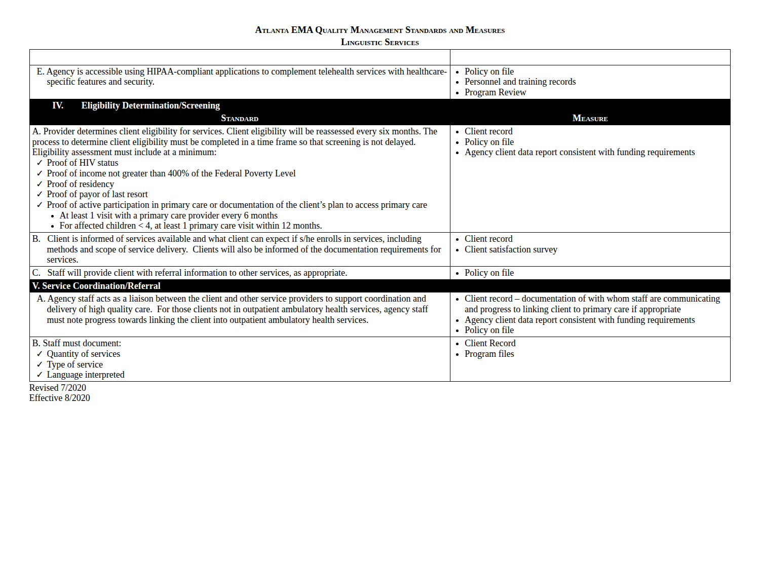Atlanta EMA Quality Management Standards and Measures
Linguistic Services
| E. Agency is accessible using HIPAA-compliant applications to complement telehealth services with healthcare-specific features and security. | Policy on file Personnel and training records Program Review |
| IV. Eligibility Determination/Screening |
| Standard | Measure |
| A. Provider determines client eligibility for services. Client eligibility will be reassessed every six months. The process to determine client eligibility must be completed in a time frame so that screening is not delayed. Eligibility assessment must include at a minimum: Proof of HIV status Proof of income not greater than 400% of the Federal Poverty Level Proof of residency Proof of payor of last resort Proof of active participation in primary care or documentation of the client’s plan to access primary care At least 1 visit with a primary care provider every 6 months For affected children < 4, at least 1 primary care visit within 12 months. | Client record Policy on file Agency client data report consistent with funding requirements |
| B. Client is informed of services available and what client can expect if s/he enrolls in services, including methods and scope of service delivery. Clients will also be informed of the documentation requirements for services. | Client record Client satisfaction survey |
| C. Staff will provide client with referral information to other services, as appropriate. | Policy on file |
| V. Service Coordination/Referral |
| A. Agency staff acts as a liaison between the client and other service providers to support coordination and delivery of high quality care. For those clients not in outpatient ambulatory health services, agency staff must note progress towards linking the client into outpatient ambulatory health services. | Client record – documentation of with whom staff are communicating and progress to linking client to primary care if appropriate Agency client data report consistent with funding requirements Policy on file |
| B. Staff must document: Quantity of services Type of service Language interpreted | Client Record Program files |
Revised 7/2020
Effective 8/2020